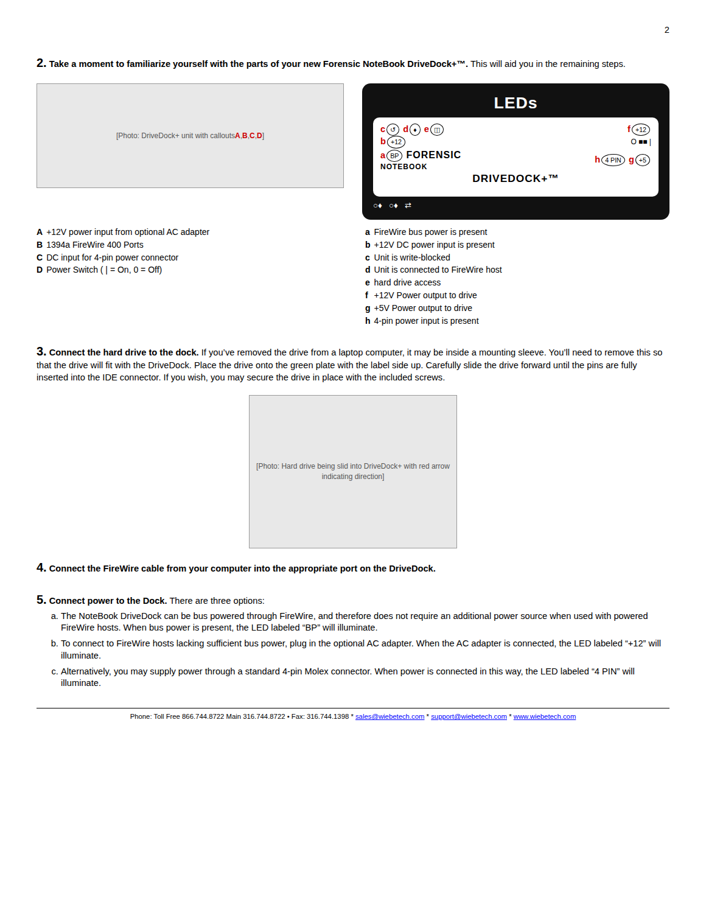2
2. Take a moment to familiarize yourself with the parts of your new Forensic NoteBook DriveDock+™. This will aid you in the remaining steps.
[Photo: DriveDock+ unit with callouts A, B, C, D]
LEDs
c↺ d♦ e◫
f+12
b+12
O ■■ |
aBP FORENSICNOTEBOOK
h 4 PIN g+5
DRIVEDOCK+™
○♦ ○♦ ⇄
| A | +12V power input from optional AC adapter |
| B | 1394a FireWire 400 Ports |
| C | DC input for 4-pin power connector |
| D | Power Switch ( / = On, 0 = Off) |
| a | FireWire bus power is present |
| b | +12V DC power input is present |
| c | Unit is write-blocked |
| d | Unit is connected to FireWire host |
| e | hard drive access |
| f | +12V Power output to drive |
| g | +5V Power output to drive |
| h | 4-pin power input is present |
3. Connect the hard drive to the dock. If you’ve removed the drive from a laptop computer, it may be inside a mounting sleeve. You’ll need to remove this so that the drive will fit with the DriveDock. Place the drive onto the green plate with the label side up. Carefully slide the drive forward until the pins are fully inserted into the IDE connector. If you wish, you may secure the drive in place with the included screws.
[Photo: Hard drive being slid into DriveDock+ with red arrow indicating direction]
4. Connect the FireWire cable from your computer into the appropriate port on the DriveDock.
5. Connect power to the Dock. There are three options:
The NoteBook DriveDock can be bus powered through FireWire, and therefore does not require an additional power source when used with powered FireWire hosts. When bus power is present, the LED labeled “BP” will illuminate.
To connect to FireWire hosts lacking sufficient bus power, plug in the optional AC adapter. When the AC adapter is connected, the LED labeled “+12” will illuminate.
Alternatively, you may supply power through a standard 4-pin Molex connector. When power is connected in this way, the LED labeled “4 PIN” will illuminate.
Phone: Toll Free 866.744.8722 Main 316.744.8722 • Fax: 316.744.1398 * sales@wiebetech.com * support@wiebetech.com * www.wiebetech.com